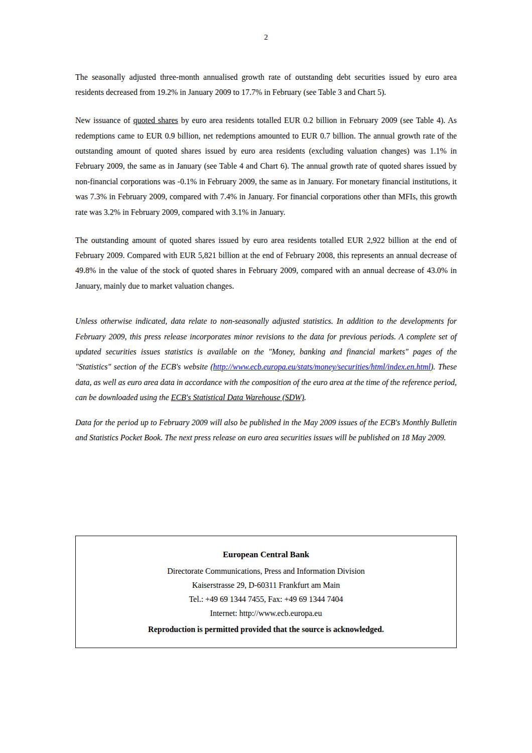2
The seasonally adjusted three-month annualised growth rate of outstanding debt securities issued by euro area residents decreased from 19.2% in January 2009 to 17.7% in February (see Table 3 and Chart 5).
New issuance of quoted shares by euro area residents totalled EUR 0.2 billion in February 2009 (see Table 4). As redemptions came to EUR 0.9 billion, net redemptions amounted to EUR 0.7 billion. The annual growth rate of the outstanding amount of quoted shares issued by euro area residents (excluding valuation changes) was 1.1% in February 2009, the same as in January (see Table 4 and Chart 6). The annual growth rate of quoted shares issued by non-financial corporations was -0.1% in February 2009, the same as in January. For monetary financial institutions, it was 7.3% in February 2009, compared with 7.4% in January. For financial corporations other than MFIs, this growth rate was 3.2% in February 2009, compared with 3.1% in January.
The outstanding amount of quoted shares issued by euro area residents totalled EUR 2,922 billion at the end of February 2009. Compared with EUR 5,821 billion at the end of February 2008, this represents an annual decrease of 49.8% in the value of the stock of quoted shares in February 2009, compared with an annual decrease of 43.0% in January, mainly due to market valuation changes.
Unless otherwise indicated, data relate to non-seasonally adjusted statistics. In addition to the developments for February 2009, this press release incorporates minor revisions to the data for previous periods. A complete set of updated securities issues statistics is available on the "Money, banking and financial markets" pages of the "Statistics" section of the ECB's website (http://www.ecb.europa.eu/stats/money/securities/html/index.en.html). These data, as well as euro area data in accordance with the composition of the euro area at the time of the reference period, can be downloaded using the ECB's Statistical Data Warehouse (SDW).
Data for the period up to February 2009 will also be published in the May 2009 issues of the ECB's Monthly Bulletin and Statistics Pocket Book. The next press release on euro area securities issues will be published on 18 May 2009.
European Central Bank
Directorate Communications, Press and Information Division
Kaiserstrasse 29, D-60311 Frankfurt am Main
Tel.: +49 69 1344 7455, Fax: +49 69 1344 7404
Internet: http://www.ecb.europa.eu
Reproduction is permitted provided that the source is acknowledged.